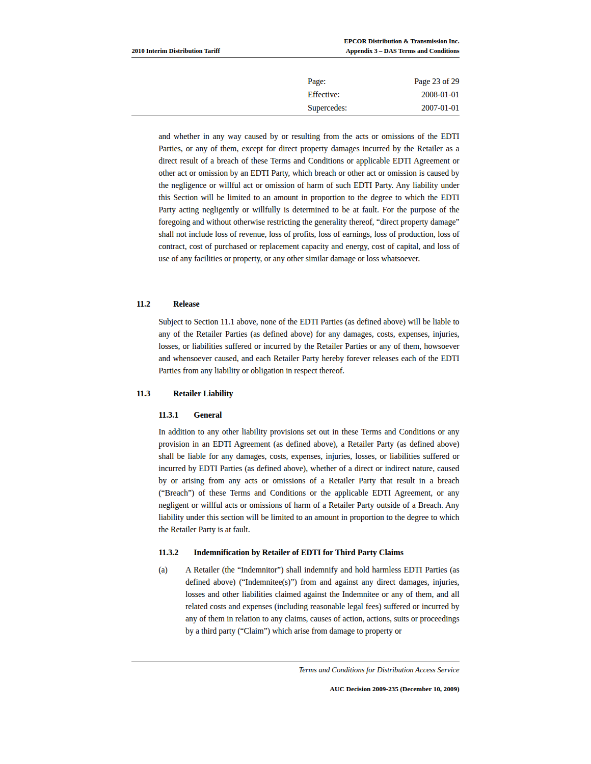2010 Interim Distribution Tariff
EPCOR Distribution & Transmission Inc.
Appendix 3 – DAS Terms and Conditions
| Page: | Page 23 of 29 |
| Effective: | 2008-01-01 |
| Supercedes: | 2007-01-01 |
and whether in any way caused by or resulting from the acts or omissions of the EDTI Parties, or any of them, except for direct property damages incurred by the Retailer as a direct result of a breach of these Terms and Conditions or applicable EDTI Agreement or other act or omission by an EDTI Party, which breach or other act or omission is caused by the negligence or willful act or omission of harm of such EDTI Party. Any liability under this Section will be limited to an amount in proportion to the degree to which the EDTI Party acting negligently or willfully is determined to be at fault. For the purpose of the foregoing and without otherwise restricting the generality thereof, “direct property damage” shall not include loss of revenue, loss of profits, loss of earnings, loss of production, loss of contract, cost of purchased or replacement capacity and energy, cost of capital, and loss of use of any facilities or property, or any other similar damage or loss whatsoever.
11.2
Release
Subject to Section 11.1 above, none of the EDTI Parties (as defined above) will be liable to any of the Retailer Parties (as defined above) for any damages, costs, expenses, injuries, losses, or liabilities suffered or incurred by the Retailer Parties or any of them, howsoever and whensoever caused, and each Retailer Party hereby forever releases each of the EDTI Parties from any liability or obligation in respect thereof.
11.3
Retailer Liability
11.3.1 General
In addition to any other liability provisions set out in these Terms and Conditions or any provision in an EDTI Agreement (as defined above), a Retailer Party (as defined above) shall be liable for any damages, costs, expenses, injuries, losses, or liabilities suffered or incurred by EDTI Parties (as defined above), whether of a direct or indirect nature, caused by or arising from any acts or omissions of a Retailer Party that result in a breach (“Breach”) of these Terms and Conditions or the applicable EDTI Agreement, or any negligent or willful acts or omissions of harm of a Retailer Party outside of a Breach. Any liability under this section will be limited to an amount in proportion to the degree to which the Retailer Party is at fault.
11.3.2 Indemnification by Retailer of EDTI for Third Party Claims
(a)
A Retailer (the “Indemnitor”) shall indemnify and hold harmless EDTI Parties (as defined above) (“Indemnitee(s)”) from and against any direct damages, injuries, losses and other liabilities claimed against the Indemnitee or any of them, and all related costs and expenses (including reasonable legal fees) suffered or incurred by any of them in relation to any claims, causes of action, actions, suits or proceedings by a third party (“Claim”) which arise from damage to property or
Terms and Conditions for Distribution Access Service
AUC Decision 2009-235 (December 10, 2009)